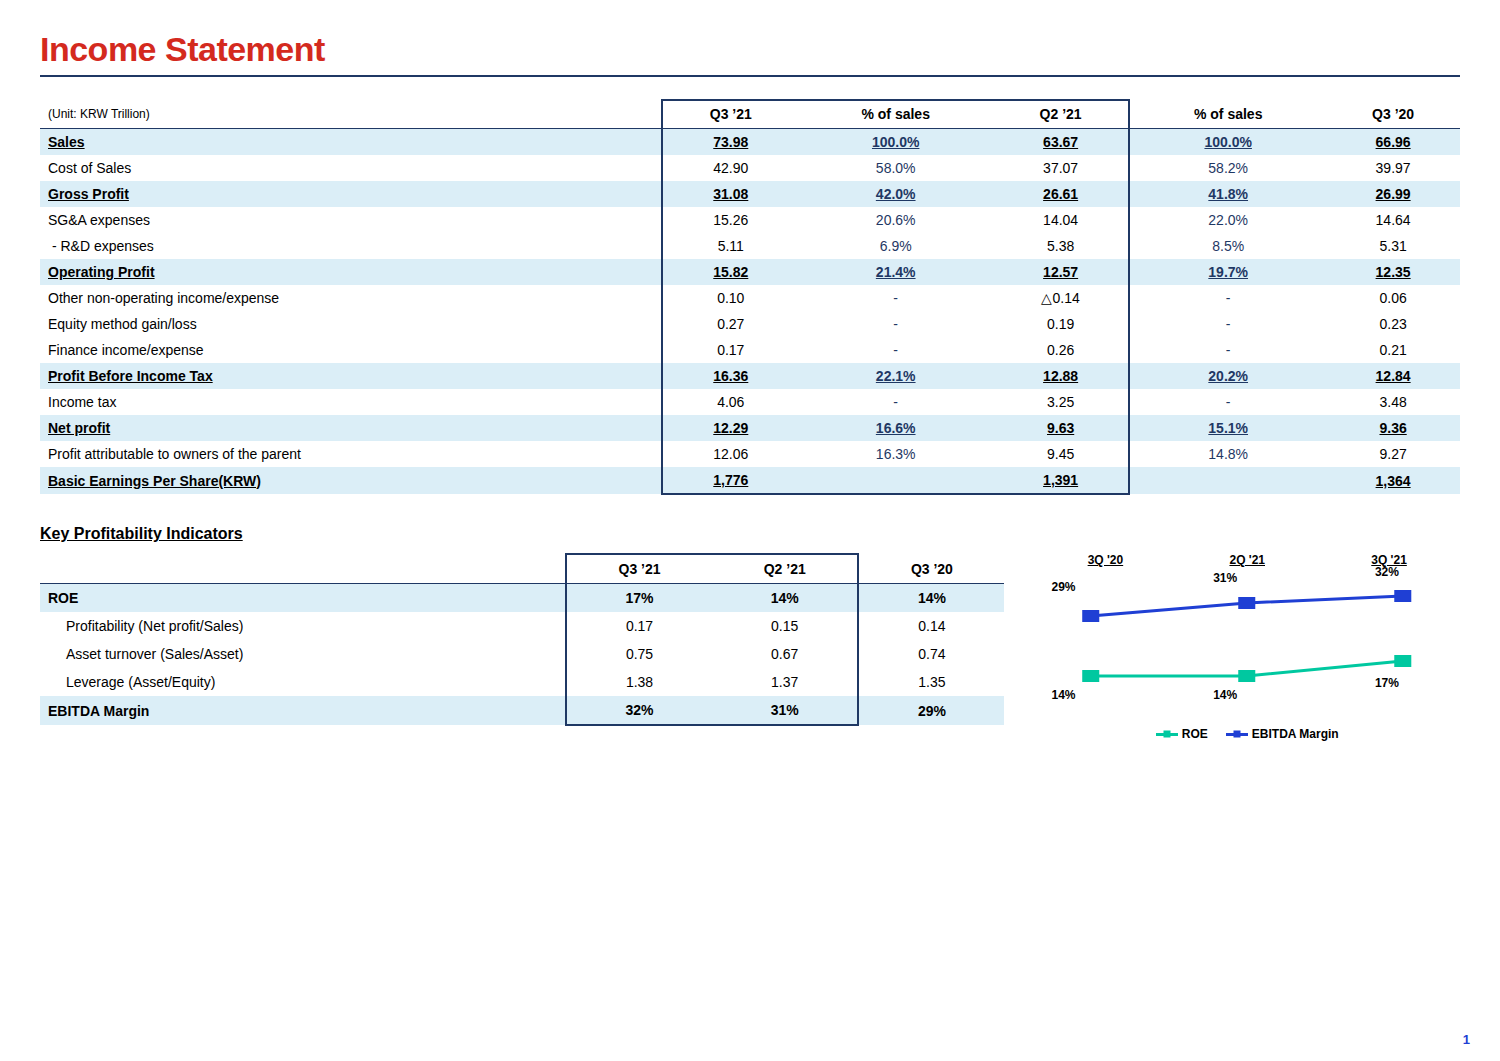Income Statement
| (Unit: KRW Trillion) | Q3 ’21 | % of sales | Q2 ’21 | % of sales | Q3 ’20 |
| --- | --- | --- | --- | --- | --- |
| Sales | 73.98 | 100.0% | 63.67 | 100.0% | 66.96 |
| Cost of Sales | 42.90 | 58.0% | 37.07 | 58.2% | 39.97 |
| Gross Profit | 31.08 | 42.0% | 26.61 | 41.8% | 26.99 |
| SG&A expenses | 15.26 | 20.6% | 14.04 | 22.0% | 14.64 |
| - R&D expenses | 5.11 | 6.9% | 5.38 | 8.5% | 5.31 |
| Operating Profit | 15.82 | 21.4% | 12.57 | 19.7% | 12.35 |
| Other non-operating income/expense | 0.10 | - | △0.14 | - | 0.06 |
| Equity method gain/loss | 0.27 | - | 0.19 | - | 0.23 |
| Finance income/expense | 0.17 | - | 0.26 | - | 0.21 |
| Profit Before Income Tax | 16.36 | 22.1% | 12.88 | 20.2% | 12.84 |
| Income tax | 4.06 | - | 3.25 | - | 3.48 |
| Net profit | 12.29 | 16.6% | 9.63 | 15.1% | 9.36 |
| Profit attributable to owners of the parent | 12.06 | 16.3% | 9.45 | 14.8% | 9.27 |
| Basic Earnings Per Share(KRW) | 1,776 | | 1,391 | | 1,364 |
Key Profitability Indicators
| | Q3 ’21 | Q2 ’21 | Q3 ’20 |
| --- | --- | --- | --- |
| ROE | 17% | 14% | 14% |
| Profitability (Net profit/Sales) | 0.17 | 0.15 | 0.14 |
| Asset turnover (Sales/Asset) | 0.75 | 0.67 | 0.74 |
| Leverage (Asset/Equity) | 1.38 | 1.37 | 1.35 |
| EBITDA Margin | 32% | 31% | 29% |
3Q '20
2Q '21
3Q '21
29%
31%
32%
14%
14%
17%
ROE EBITDA Margin
1